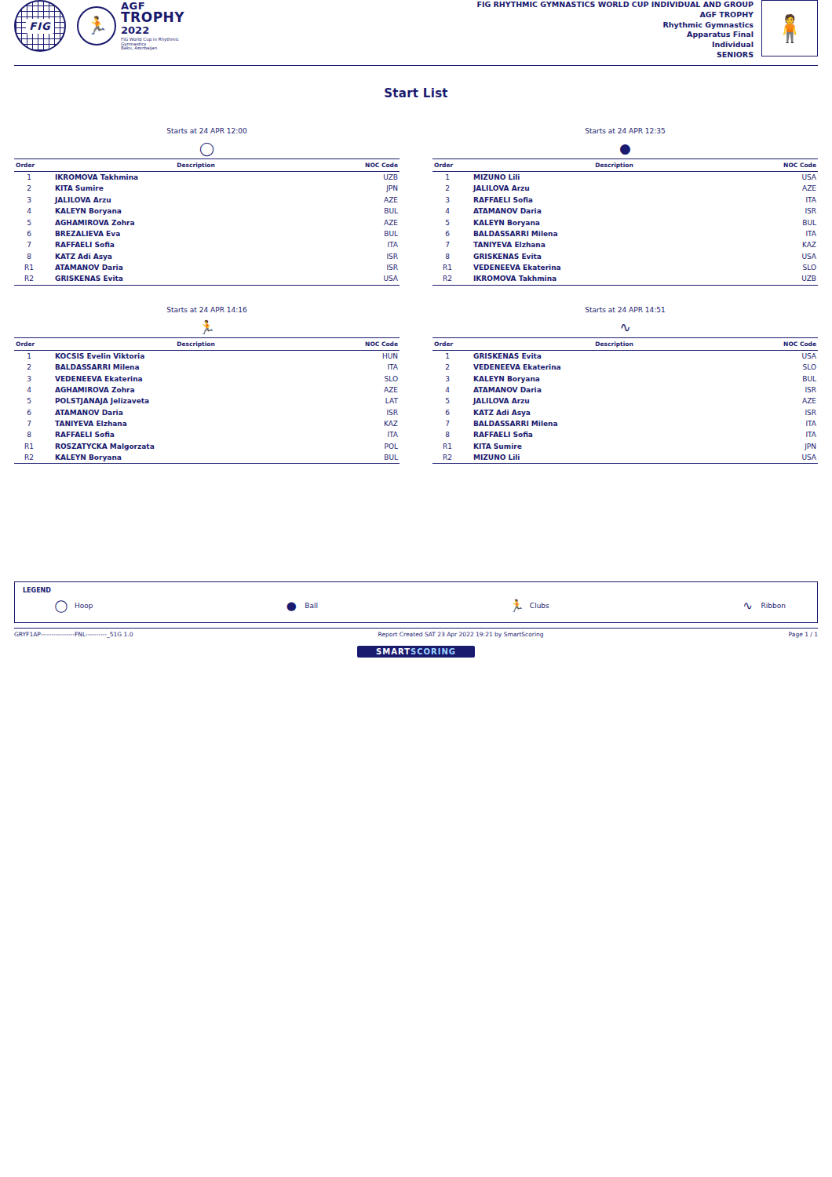FIG
🏃
AGF
TROPHY
2022
FIG World Cup in Rhythmic Gymnastics
Baku, Azerbaijan
FIG RHYTHMIC GYMNASTICS WORLD CUP INDIVIDUAL AND GROUP
AGF TROPHY
Rhythmic Gymnastics
Apparatus Final
Individual
SENIORS
🧍
Start List
Starts at 24 APR 12:00
◯
| Order | Description | NOC Code |
| --- | --- | --- |
| 1 | IKROMOVA Takhmina | UZB |
| 2 | KITA Sumire | JPN |
| 3 | JALILOVA Arzu | AZE |
| 4 | KALEYN Boryana | BUL |
| 5 | AGHAMIROVA Zohra | AZE |
| 6 | BREZALIEVA Eva | BUL |
| 7 | RAFFAELI Sofia | ITA |
| 8 | KATZ Adi Asya | ISR |
| R1 | ATAMANOV Daria | ISR |
| R2 | GRISKENAS Evita | USA |
Starts at 24 APR 12:35
●
| Order | Description | NOC Code |
| --- | --- | --- |
| 1 | MIZUNO Lili | USA |
| 2 | JALILOVA Arzu | AZE |
| 3 | RAFFAELI Sofia | ITA |
| 4 | ATAMANOV Daria | ISR |
| 5 | KALEYN Boryana | BUL |
| 6 | BALDASSARRI Milena | ITA |
| 7 | TANIYEVA Elzhana | KAZ |
| 8 | GRISKENAS Evita | USA |
| R1 | VEDENEEVA Ekaterina | SLO |
| R2 | IKROMOVA Takhmina | UZB |
Starts at 24 APR 14:16
🏃
| Order | Description | NOC Code |
| --- | --- | --- |
| 1 | KOCSIS Evelin Viktoria | HUN |
| 2 | BALDASSARRI Milena | ITA |
| 3 | VEDENEEVA Ekaterina | SLO |
| 4 | AGHAMIROVA Zohra | AZE |
| 5 | POLSTJANAJA Jelizaveta | LAT |
| 6 | ATAMANOV Daria | ISR |
| 7 | TANIYEVA Elzhana | KAZ |
| 8 | RAFFAELI Sofia | ITA |
| R1 | ROSZATYCKA Malgorzata | POL |
| R2 | KALEYN Boryana | BUL |
Starts at 24 APR 14:51
∿
| Order | Description | NOC Code |
| --- | --- | --- |
| 1 | GRISKENAS Evita | USA |
| 2 | VEDENEEVA Ekaterina | SLO |
| 3 | KALEYN Boryana | BUL |
| 4 | ATAMANOV Daria | ISR |
| 5 | JALILOVA Arzu | AZE |
| 6 | KATZ Adi Asya | ISR |
| 7 | BALDASSARRI Milena | ITA |
| 8 | RAFFAELI Sofia | ITA |
| R1 | KITA Sumire | JPN |
| R2 | MIZUNO Lili | USA |
LEGEND
◯Hoop
●Ball
🏃Clubs
∿Ribbon
GRYF1AP----------------FNL----------_51G 1.0
Report Created SAT 23 Apr 2022 19:21 by SmartScoring
Page 1 / 1
SMARTSCORING